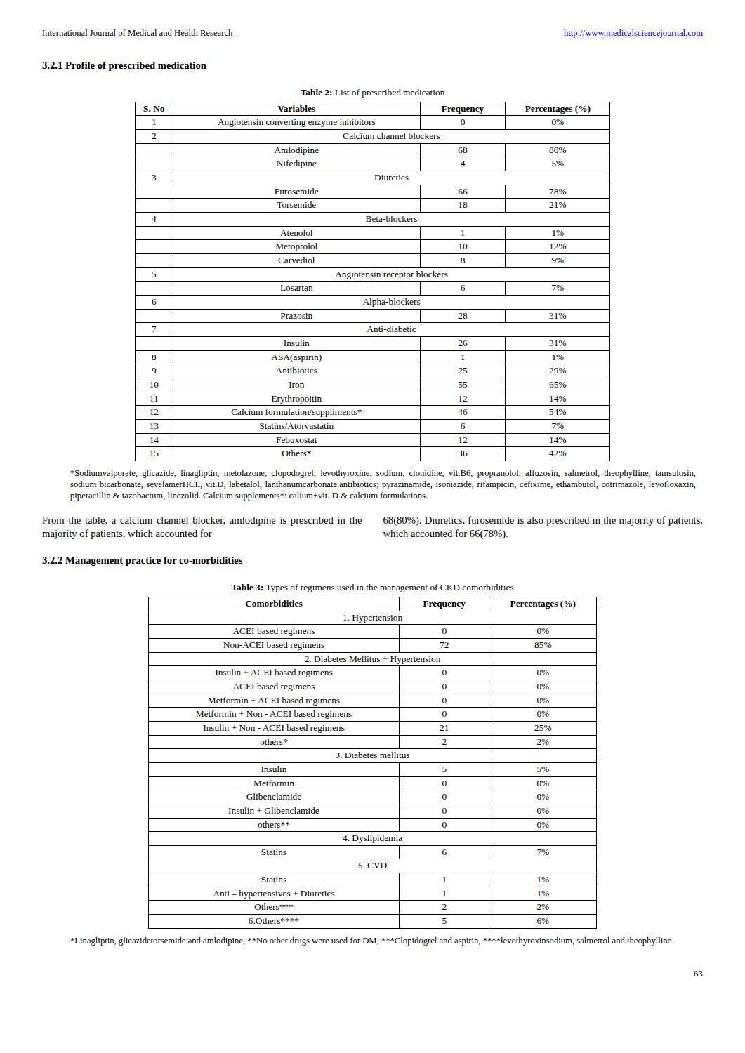International Journal of Medical and Health Research http://www.medicalsciencejournal.com
3.2.1 Profile of prescribed medication
Table 2: List of prescribed medication
| S. No | Variables | Frequency | Percentages (%) |
| --- | --- | --- | --- |
| 1 | Angiotensin converting enzyme inhibitors | 0 | 0% |
| 2 | Calcium channel blockers |
| | Amlodipine | 68 | 80% |
| | Nifedipine | 4 | 5% |
| 3 | Diuretics |
| | Furosemide | 66 | 78% |
| | Torsemide | 18 | 21% |
| 4 | Beta-blockers |
| | Atenolol | 1 | 1% |
| | Metoprolol | 10 | 12% |
| | Carvediol | 8 | 9% |
| 5 | Angiotensin receptor blockers |
| | Losartan | 6 | 7% |
| 6 | Alpha-blockers |
| | Prazosin | 28 | 31% |
| 7 | Anti-diabetic |
| | Insulin | 26 | 31% |
| 8 | ASA(aspirin) | 1 | 1% |
| 9 | Antibiotics | 25 | 29% |
| 10 | Iron | 55 | 65% |
| 11 | Erythropoitin | 12 | 14% |
| 12 | Calcium formulation/suppliments* | 46 | 54% |
| 13 | Statins/Atorvastatin | 6 | 7% |
| 14 | Febuxostat | 12 | 14% |
| 15 | Others* | 36 | 42% |
*Sodiumvalporate, glicazide, linagliptin, metolazone, clopodogrel, levothyroxine, sodium, clonidine, vit.B6, propranolol, alfuzosin, salmetrol, theophylline, tamsulosin, sodium bicarbonate, sevelamerHCL, vit.D, labetalol, lanthanumcarbonate.antibiotics; pyrazinamide, isoniazide, rifampicin, cefixime, ethambutol, cotrimazole, levofloxaxin, piperacillin & tazobactum, linezolid. Calcium supplements*: calium+vit. D & calcium formulations.
From the table, a calcium channel blocker, amlodipine is prescribed in the majority of patients, which accounted for
68(80%). Diuretics, furosemide is also prescribed in the majority of patients, which accounted for 66(78%).
3.2.2 Management practice for co-morbidities
Table 3: Types of regimens used in the management of CKD comorbidities
| Comorbidities | Frequency | Percentages (%) |
| --- | --- | --- |
| 1. Hypertension |
| ACEI based regimens | 0 | 0% |
| Non-ACEI based regimens | 72 | 85% |
| 2. Diabetes Mellitus + Hypertension |
| Insulin + ACEI based regimens | 0 | 0% |
| ACEI based regimens | 0 | 0% |
| Metformin + ACEI based regimens | 0 | 0% |
| Metformin + Non - ACEI based regimens | 0 | 0% |
| Insulin + Non - ACEI based regimens | 21 | 25% |
| others* | 2 | 2% |
| 3. Diabetes mellitus |
| Insulin | 5 | 5% |
| Metformin | 0 | 0% |
| Glibenclamide | 0 | 0% |
| Insulin + Glibenclamide | 0 | 0% |
| others** | 0 | 0% |
| 4. Dyslipidemia |
| Statins | 6 | 7% |
| 5. CVD |
| Statins | 1 | 1% |
| Anti – hypertensives + Diuretics | 1 | 1% |
| Others*** | 2 | 2% |
| 6.Others**** | 5 | 6% |
*Linagliptin, glicazidetorsemide and amlodipine, **No other drugs were used for DM, ***Clopidogrel and aspirin, ****levothyroxinsodium, salmetrol and theophylline
63